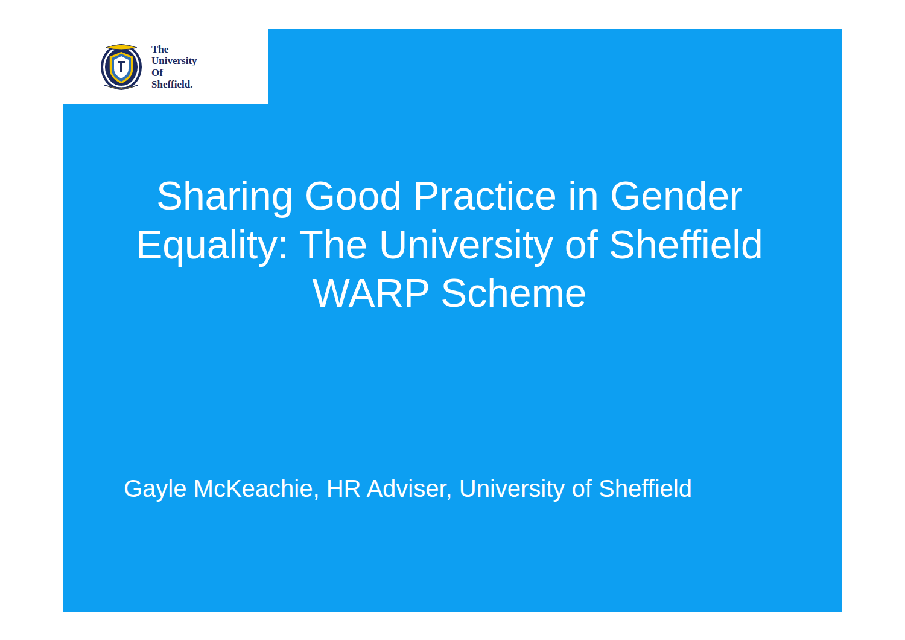University of Sheffield crest
The
University
Of
Sheffield.
Sharing Good Practice in Gender Equality: The University of Sheffield WARP Scheme
Gayle McKeachie, HR Adviser, University of Sheffield